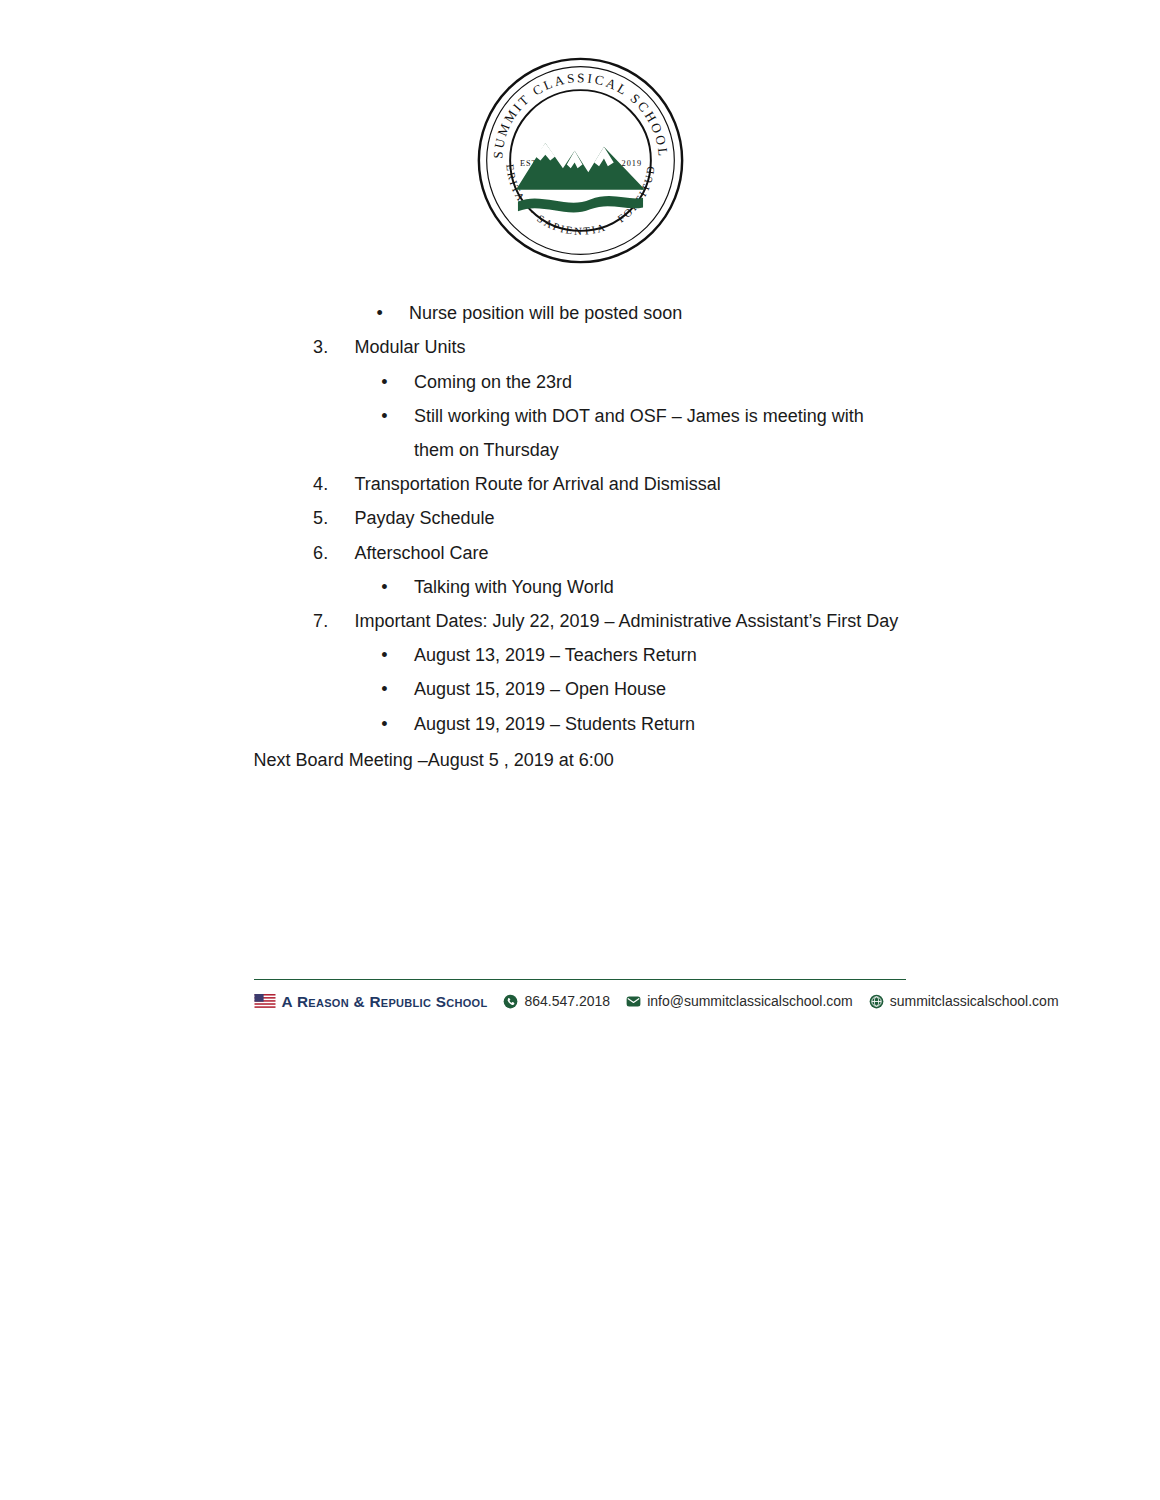SUMMIT CLASSICAL SCHOOL VERITAS · SAPIENTIA · FORTITUDO EST. 2019
Nurse position will be posted soon
Modular Units
Coming on the 23rd
Still working with DOT and OSF – James is meeting with them on Thursday
Transportation Route for Arrival and Dismissal
Payday Schedule
Afterschool Care
Talking with Young World
Important Dates: July 22, 2019 – Administrative Assistant’s First Day
August 13, 2019 – Teachers Return
August 15, 2019 – Open House
August 19, 2019 – Students Return
Next Board Meeting –August 5 , 2019 at 6:00
A Reason & Republic School 864.547.2018 info@summitclassicalschool.com summitclassicalschool.com